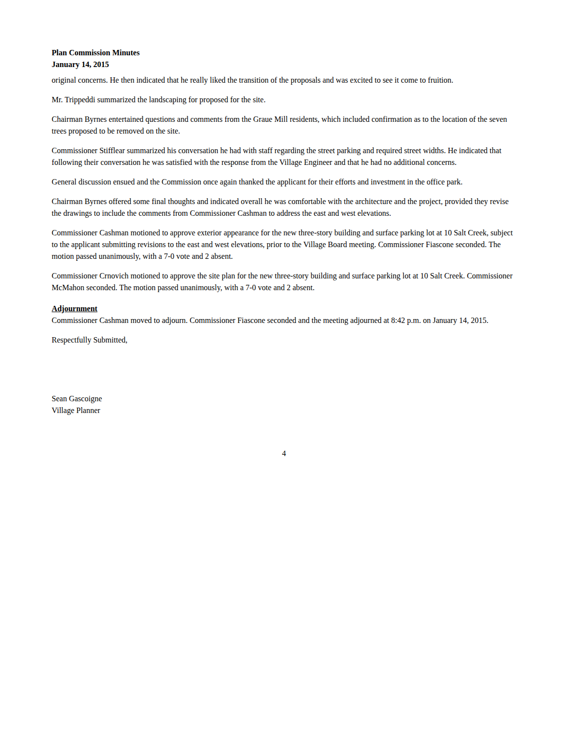Plan Commission Minutes January 14, 2015
original concerns. He then indicated that he really liked the transition of the proposals and was excited to see it come to fruition.
Mr. Trippeddi summarized the landscaping for proposed for the site.
Chairman Byrnes entertained questions and comments from the Graue Mill residents, which included confirmation as to the location of the seven trees proposed to be removed on the site.
Commissioner Stifflear summarized his conversation he had with staff regarding the street parking and required street widths. He indicated that following their conversation he was satisfied with the response from the Village Engineer and that he had no additional concerns.
General discussion ensued and the Commission once again thanked the applicant for their efforts and investment in the office park.
Chairman Byrnes offered some final thoughts and indicated overall he was comfortable with the architecture and the project, provided they revise the drawings to include the comments from Commissioner Cashman to address the east and west elevations.
Commissioner Cashman motioned to approve exterior appearance for the new three-story building and surface parking lot at 10 Salt Creek, subject to the applicant submitting revisions to the east and west elevations, prior to the Village Board meeting. Commissioner Fiascone seconded. The motion passed unanimously, with a 7-0 vote and 2 absent.
Commissioner Crnovich motioned to approve the site plan for the new three-story building and surface parking lot at 10 Salt Creek. Commissioner McMahon seconded. The motion passed unanimously, with a 7-0 vote and 2 absent.
Adjournment
Commissioner Cashman moved to adjourn. Commissioner Fiascone seconded and the meeting adjourned at 8:42 p.m. on January 14, 2015.
Respectfully Submitted,
Sean Gascoigne
Village Planner
4